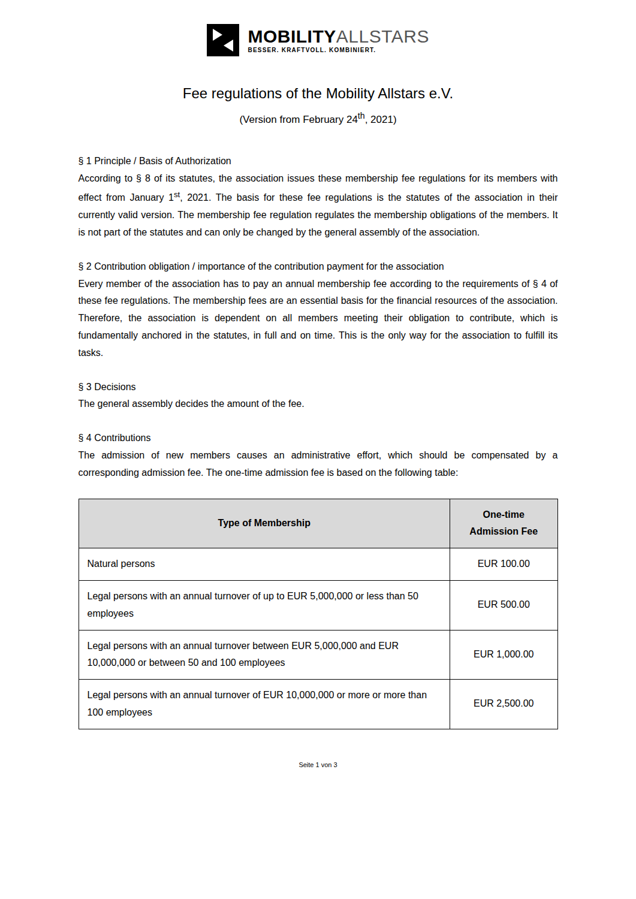MOBILITY ALLSTARS
BESSER. KRAFTVOLL. KOMBINIERT.
Fee regulations of the Mobility Allstars e.V.
(Version from February 24th, 2021)
§ 1 Principle / Basis of Authorization
According to § 8 of its statutes, the association issues these membership fee regulations for its members with effect from January 1st, 2021. The basis for these fee regulations is the statutes of the association in their currently valid version. The membership fee regulation regulates the membership obligations of the members. It is not part of the statutes and can only be changed by the general assembly of the association.
§ 2 Contribution obligation / importance of the contribution payment for the association
Every member of the association has to pay an annual membership fee according to the requirements of § 4 of these fee regulations. The membership fees are an essential basis for the financial resources of the association. Therefore, the association is dependent on all members meeting their obligation to contribute, which is fundamentally anchored in the statutes, in full and on time. This is the only way for the association to fulfill its tasks.
§ 3 Decisions
The general assembly decides the amount of the fee.
§ 4 Contributions
The admission of new members causes an administrative effort, which should be compensated by a corresponding admission fee. The one-time admission fee is based on the following table:
| Type of Membership | One-time Admission Fee |
| --- | --- |
| Natural persons | EUR 100.00 |
| Legal persons with an annual turnover of up to EUR 5,000,000 or less than 50 employees | EUR 500.00 |
| Legal persons with an annual turnover between EUR 5,000,000 and EUR 10,000,000 or between 50 and 100 employees | EUR 1,000.00 |
| Legal persons with an annual turnover of EUR 10,000,000 or more or more than 100 employees | EUR 2,500.00 |
Seite 1 von 3